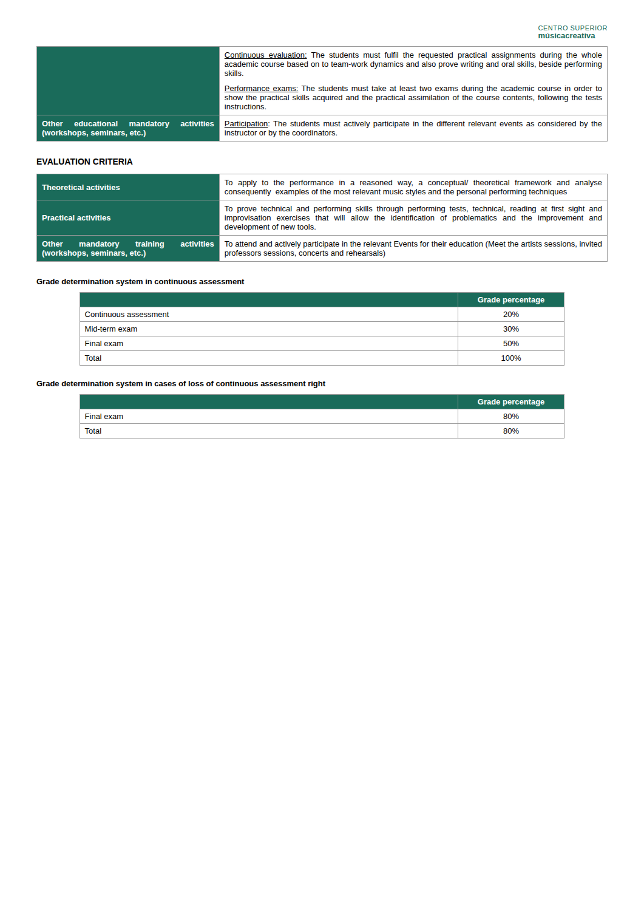CENTRO SUPERIOR
músicacreativa
| | Continuous evaluation: The students must fulfil the requested practical assignments during the whole academic course based on to team-work dynamics and also prove writing and oral skills, beside performing skills. Performance exams: The students must take at least two exams during the academic course in order to show the practical skills acquired and the practical assimilation of the course contents, following the tests instructions. |
| Other educational mandatory activities (workshops, seminars, etc.) | Participation : The students must actively participate in the different relevant events as considered by the instructor or by the coordinators. |
EVALUATION CRITERIA
| Theoretical activities | To apply to the performance in a reasoned way, a conceptual/ theoretical framework and analyse consequently examples of the most relevant music styles and the personal performing techniques |
| Practical activities | To prove technical and performing skills through performing tests, technical, reading at first sight and improvisation exercises that will allow the identification of problematics and the improvement and development of new tools. |
| Other mandatory training activities (workshops, seminars, etc.) | To attend and actively participate in the relevant Events for their education (Meet the artists sessions, invited professors sessions, concerts and rehearsals) |
Grade determination system in continuous assessment
| | Grade percentage |
| Continuous assessment | 20% |
| Mid-term exam | 30% |
| Final exam | 50% |
| Total | 100% |
Grade determination system in cases of loss of continuous assessment right
| | Grade percentage |
| Final exam | 80% |
| Total | 80% |